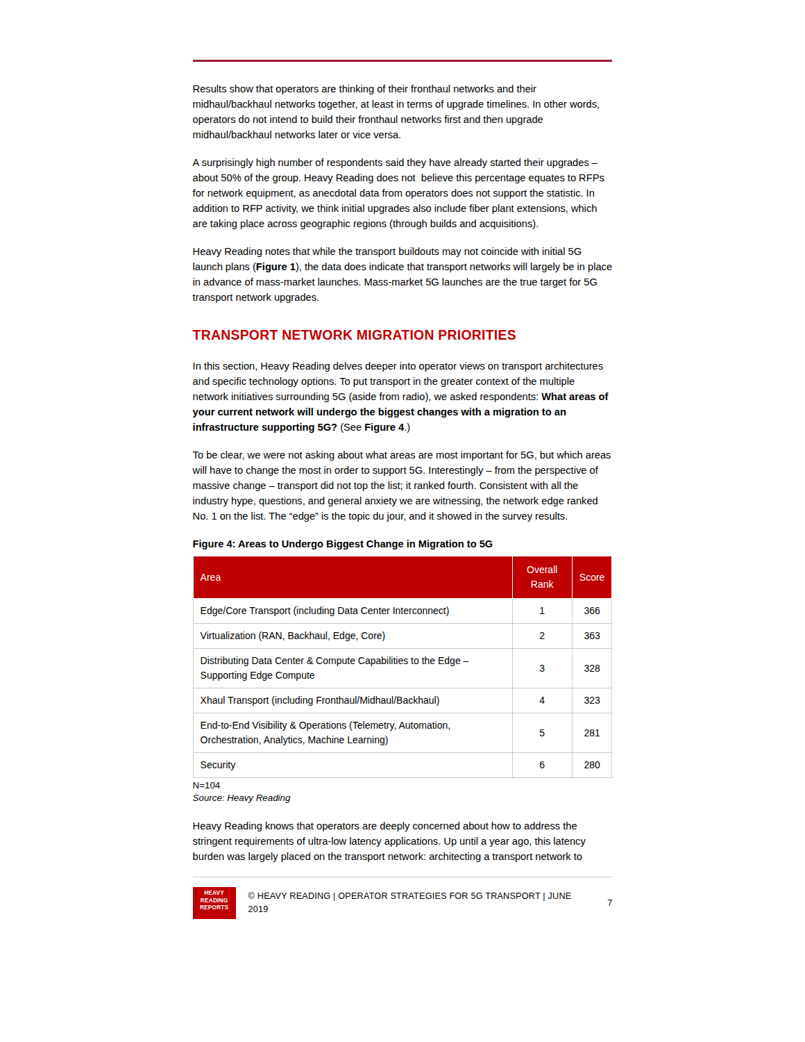Results show that operators are thinking of their fronthaul networks and their midhaul/backhaul networks together, at least in terms of upgrade timelines. In other words, operators do not intend to build their fronthaul networks first and then upgrade midhaul/backhaul networks later or vice versa.
A surprisingly high number of respondents said they have already started their upgrades – about 50% of the group. Heavy Reading does not believe this percentage equates to RFPs for network equipment, as anecdotal data from operators does not support the statistic. In addition to RFP activity, we think initial upgrades also include fiber plant extensions, which are taking place across geographic regions (through builds and acquisitions).
Heavy Reading notes that while the transport buildouts may not coincide with initial 5G launch plans (Figure 1), the data does indicate that transport networks will largely be in place in advance of mass-market launches. Mass-market 5G launches are the true target for 5G transport network upgrades.
TRANSPORT NETWORK MIGRATION PRIORITIES
In this section, Heavy Reading delves deeper into operator views on transport architectures and specific technology options. To put transport in the greater context of the multiple network initiatives surrounding 5G (aside from radio), we asked respondents: What areas of your current network will undergo the biggest changes with a migration to an infrastructure supporting 5G? (See Figure 4.)
To be clear, we were not asking about what areas are most important for 5G, but which areas will have to change the most in order to support 5G. Interestingly – from the perspective of massive change – transport did not top the list; it ranked fourth. Consistent with all the industry hype, questions, and general anxiety we are witnessing, the network edge ranked No. 1 on the list. The “edge” is the topic du jour, and it showed in the survey results.
Figure 4: Areas to Undergo Biggest Change in Migration to 5G
| Area | Overall Rank | Score |
| --- | --- | --- |
| Edge/Core Transport (including Data Center Interconnect) | 1 | 366 |
| Virtualization (RAN, Backhaul, Edge, Core) | 2 | 363 |
| Distributing Data Center & Compute Capabilities to the Edge – Supporting Edge Compute | 3 | 328 |
| Xhaul Transport (including Fronthaul/Midhaul/Backhaul) | 4 | 323 |
| End-to-End Visibility & Operations (Telemetry, Automation, Orchestration, Analytics, Machine Learning) | 5 | 281 |
| Security | 6 | 280 |
N=104
Source: Heavy Reading
Heavy Reading knows that operators are deeply concerned about how to address the stringent requirements of ultra-low latency applications. Up until a year ago, this latency burden was largely placed on the transport network: architecting a transport network to
HEAVY
READING
REPORTS
© HEAVY READING | OPERATOR STRATEGIES FOR 5G TRANSPORT | JUNE 2019
7